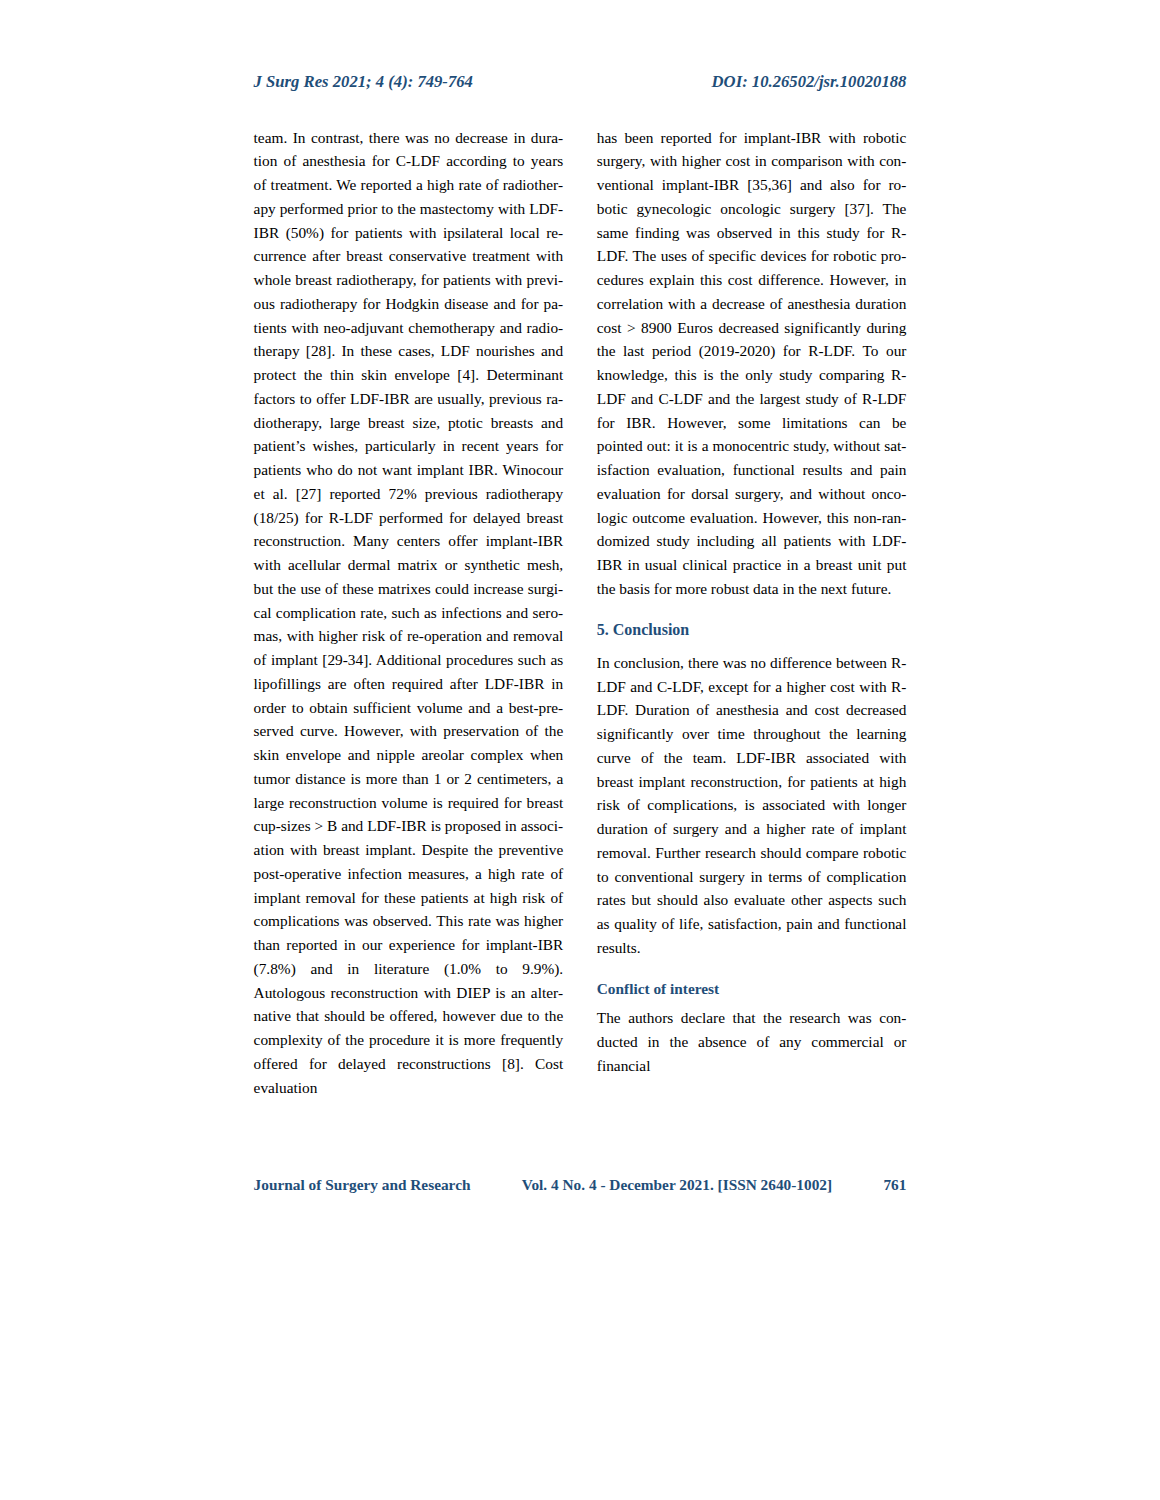J Surg Res 2021; 4 (4): 749-764
DOI: 10.26502/jsr.10020188
team. In contrast, there was no decrease in duration of anesthesia for C-LDF according to years of treatment. We reported a high rate of radiotherapy performed prior to the mastectomy with LDF-IBR (50%) for patients with ipsilateral local recurrence after breast conservative treatment with whole breast radiotherapy, for patients with previous radiotherapy for Hodgkin disease and for patients with neo-adjuvant chemotherapy and radiotherapy [28]. In these cases, LDF nourishes and protect the thin skin envelope [4]. Determinant factors to offer LDF-IBR are usually, previous radiotherapy, large breast size, ptotic breasts and patient’s wishes, particularly in recent years for patients who do not want implant IBR. Winocour et al. [27] reported 72% previous radiotherapy (18/25) for R-LDF performed for delayed breast reconstruction. Many centers offer implant-IBR with acellular dermal matrix or synthetic mesh, but the use of these matrixes could increase surgical complication rate, such as infections and seromas, with higher risk of re-operation and removal of implant [29-34]. Additional procedures such as lipofillings are often required after LDF-IBR in order to obtain sufficient volume and a best-preserved curve. However, with preservation of the skin envelope and nipple areolar complex when tumor distance is more than 1 or 2 centimeters, a large reconstruction volume is required for breast cup-sizes > B and LDF-IBR is proposed in association with breast implant. Despite the preventive post-operative infection measures, a high rate of implant removal for these patients at high risk of complications was observed. This rate was higher than reported in our experience for implant-IBR (7.8%) and in literature (1.0% to 9.9%). Autologous reconstruction with DIEP is an alternative that should be offered, however due to the complexity of the procedure it is more frequently offered for delayed reconstructions [8]. Cost evaluation
has been reported for implant-IBR with robotic surgery, with higher cost in comparison with conventional implant-IBR [35,36] and also for robotic gynecologic oncologic surgery [37]. The same finding was observed in this study for R-LDF. The uses of specific devices for robotic procedures explain this cost difference. However, in correlation with a decrease of anesthesia duration cost > 8900 Euros decreased significantly during the last period (2019-2020) for R-LDF. To our knowledge, this is the only study comparing R-LDF and C-LDF and the largest study of R-LDF for IBR. However, some limitations can be pointed out: it is a monocentric study, without satisfaction evaluation, functional results and pain evaluation for dorsal surgery, and without oncologic outcome evaluation. However, this non-randomized study including all patients with LDF-IBR in usual clinical practice in a breast unit put the basis for more robust data in the next future.
5. Conclusion
In conclusion, there was no difference between R-LDF and C-LDF, except for a higher cost with R-LDF. Duration of anesthesia and cost decreased significantly over time throughout the learning curve of the team. LDF-IBR associated with breast implant reconstruction, for patients at high risk of complications, is associated with longer duration of surgery and a higher rate of implant removal. Further research should compare robotic to conventional surgery in terms of complication rates but should also evaluate other aspects such as quality of life, satisfaction, pain and functional results.
Conflict of interest
The authors declare that the research was conducted in the absence of any commercial or financial
Journal of Surgery and Research
Vol. 4 No. 4 - December 2021. [ISSN 2640-1002]
761